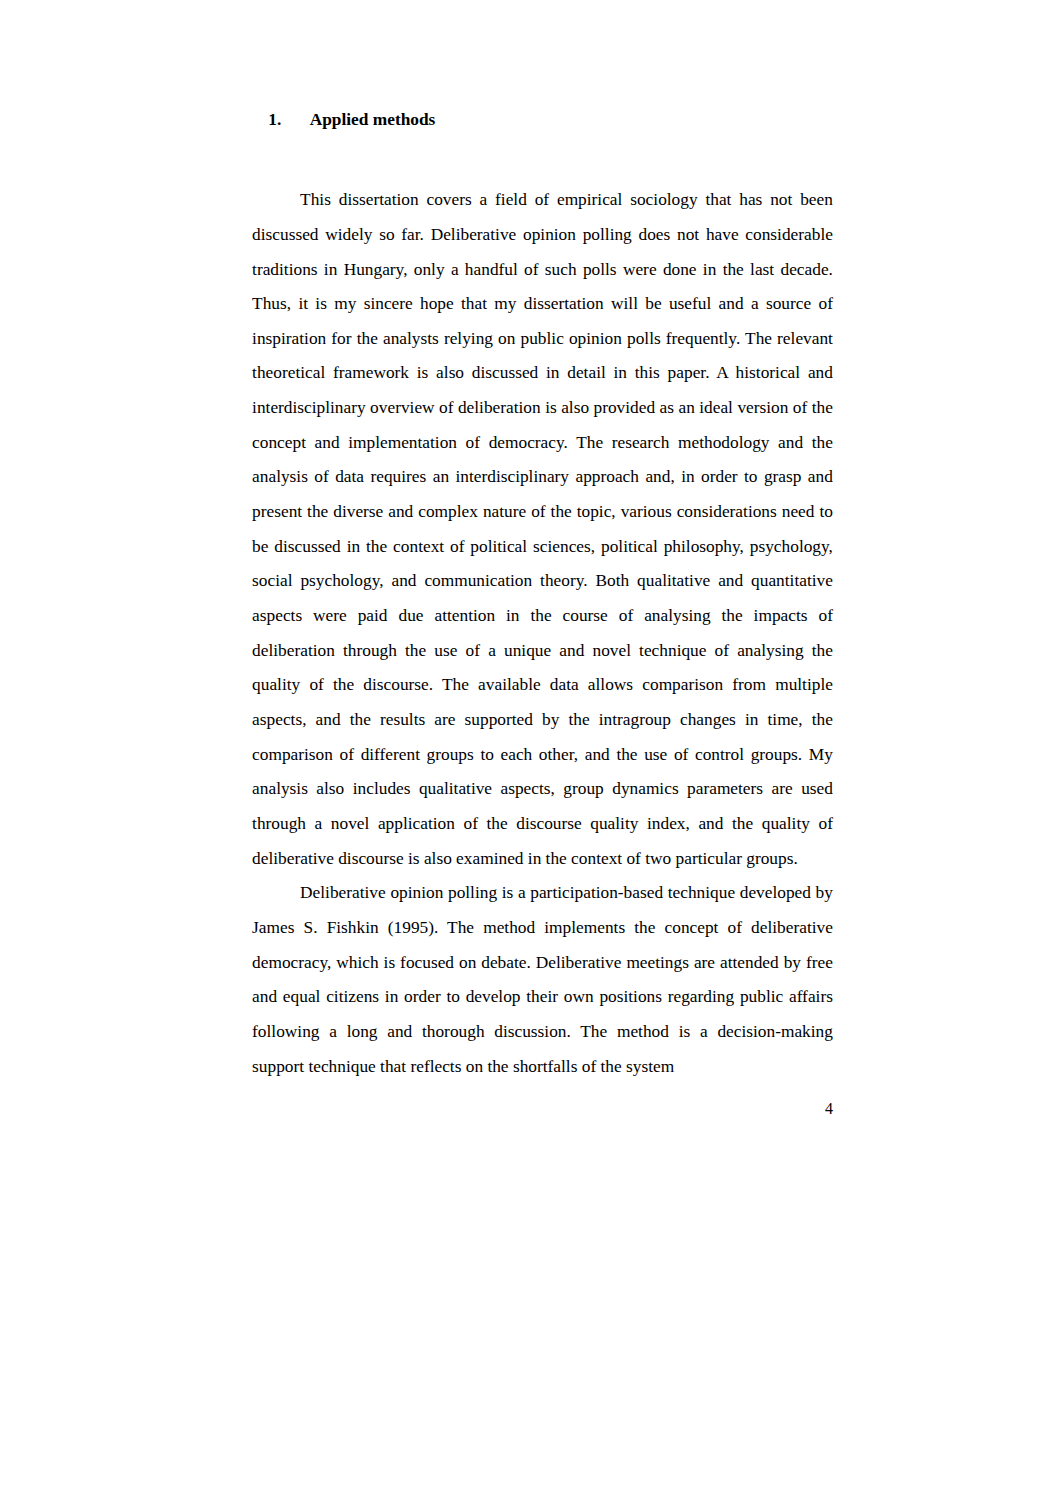Applied methods
This dissertation covers a field of empirical sociology that has not been discussed widely so far. Deliberative opinion polling does not have considerable traditions in Hungary, only a handful of such polls were done in the last decade. Thus, it is my sincere hope that my dissertation will be useful and a source of inspiration for the analysts relying on public opinion polls frequently. The relevant theoretical framework is also discussed in detail in this paper. A historical and interdisciplinary overview of deliberation is also provided as an ideal version of the concept and implementation of democracy. The research methodology and the analysis of data requires an interdisciplinary approach and, in order to grasp and present the diverse and complex nature of the topic, various considerations need to be discussed in the context of political sciences, political philosophy, psychology, social psychology, and communication theory. Both qualitative and quantitative aspects were paid due attention in the course of analysing the impacts of deliberation through the use of a unique and novel technique of analysing the quality of the discourse. The available data allows comparison from multiple aspects, and the results are supported by the intragroup changes in time, the comparison of different groups to each other, and the use of control groups. My analysis also includes qualitative aspects, group dynamics parameters are used through a novel application of the discourse quality index, and the quality of deliberative discourse is also examined in the context of two particular groups.
Deliberative opinion polling is a participation-based technique developed by James S. Fishkin (1995). The method implements the concept of deliberative democracy, which is focused on debate. Deliberative meetings are attended by free and equal citizens in order to develop their own positions regarding public affairs following a long and thorough discussion. The method is a decision-making support technique that reflects on the shortfalls of the system
4